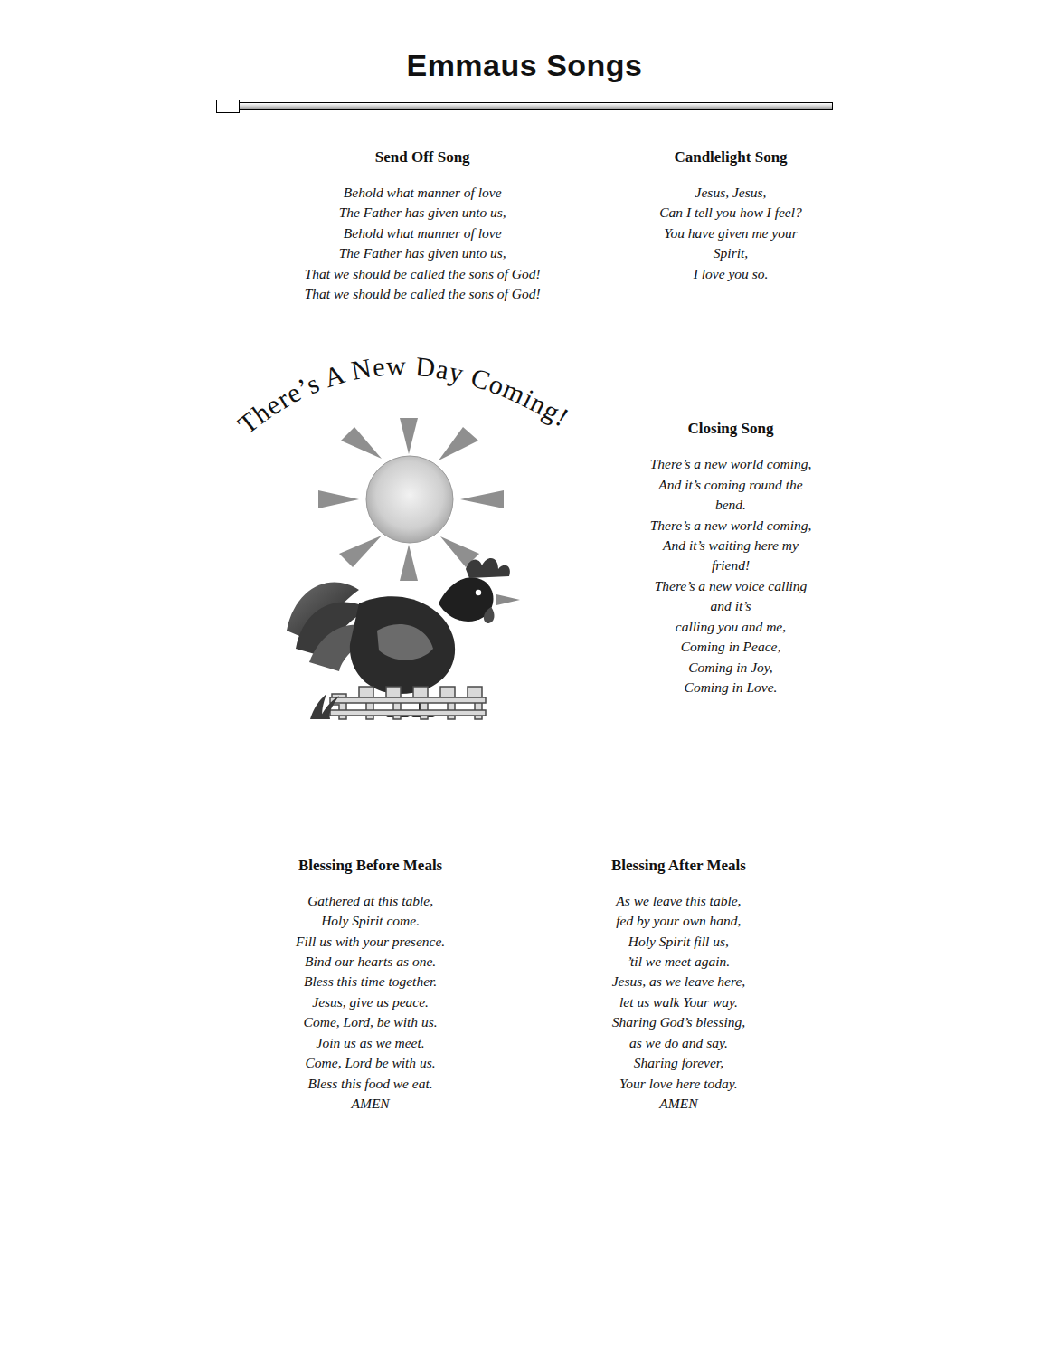Emmaus Songs
Send Off Song
Behold what manner of love
The Father has given unto us,
Behold what manner of love
The Father has given unto us,
That we should be called the sons of God!
That we should be called the sons of God!
There's A New Day Coming! illustration There’s A New Day Coming!
Candlelight Song
Jesus, Jesus,
Can I tell you how I feel?
You have given me your Spirit,
I love you so.
Closing Song
There’s a new world coming,
And it’s coming round the bend.
There’s a new world coming,
And it’s waiting here my friend!
There’s a new voice calling and it’s
calling you and me,
Coming in Peace,
Coming in Joy,
Coming in Love.
Blessing Before Meals
Gathered at this table,
Holy Spirit come.
Fill us with your presence.
Bind our hearts as one.
Bless this time together.
Jesus, give us peace.
Come, Lord, be with us.
Join us as we meet.
Come, Lord be with us.
Bless this food we eat.
AMEN
Blessing After Meals
As we leave this table,
fed by your own hand,
Holy Spirit fill us,
’til we meet again.
Jesus, as we leave here,
let us walk Your way.
Sharing God’s blessing,
as we do and say.
Sharing forever,
Your love here today.
AMEN